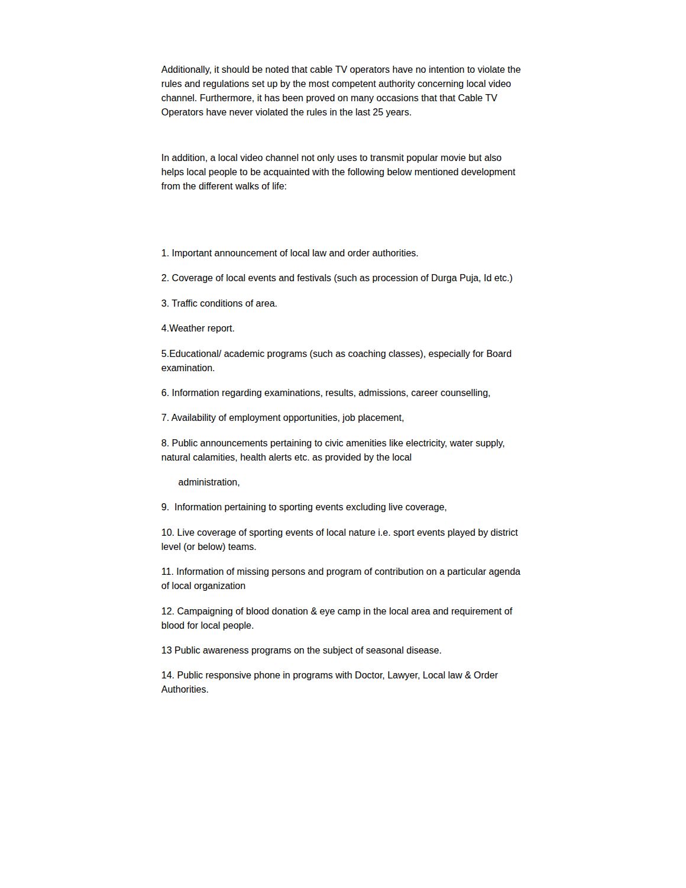Additionally, it should be noted that cable TV operators have no intention to violate the rules and regulations set up by the most competent authority concerning local video channel. Furthermore, it has been proved on many occasions that that Cable TV Operators have never violated the rules in the last 25 years.
In addition, a local video channel not only uses to transmit popular movie but also helps local people to be acquainted with the following below mentioned development from the different walks of life:
1. Important announcement of local law and order authorities.
2. Coverage of local events and festivals (such as procession of Durga Puja, Id etc.)
3. Traffic conditions of area.
4.Weather report.
5.Educational/ academic programs (such as coaching classes), especially for Board examination.
6. Information regarding examinations, results, admissions, career counselling,
7. Availability of employment opportunities, job placement,
8. Public announcements pertaining to civic amenities like electricity, water supply, natural calamities, health alerts etc. as provided by the local
administration,
9. Information pertaining to sporting events excluding live coverage,
10. Live coverage of sporting events of local nature i.e. sport events played by district level (or below) teams.
11. Information of missing persons and program of contribution on a particular agenda of local organization
12. Campaigning of blood donation & eye camp in the local area and requirement of blood for local people.
13 Public awareness programs on the subject of seasonal disease.
14. Public responsive phone in programs with Doctor, Lawyer, Local law & Order Authorities.